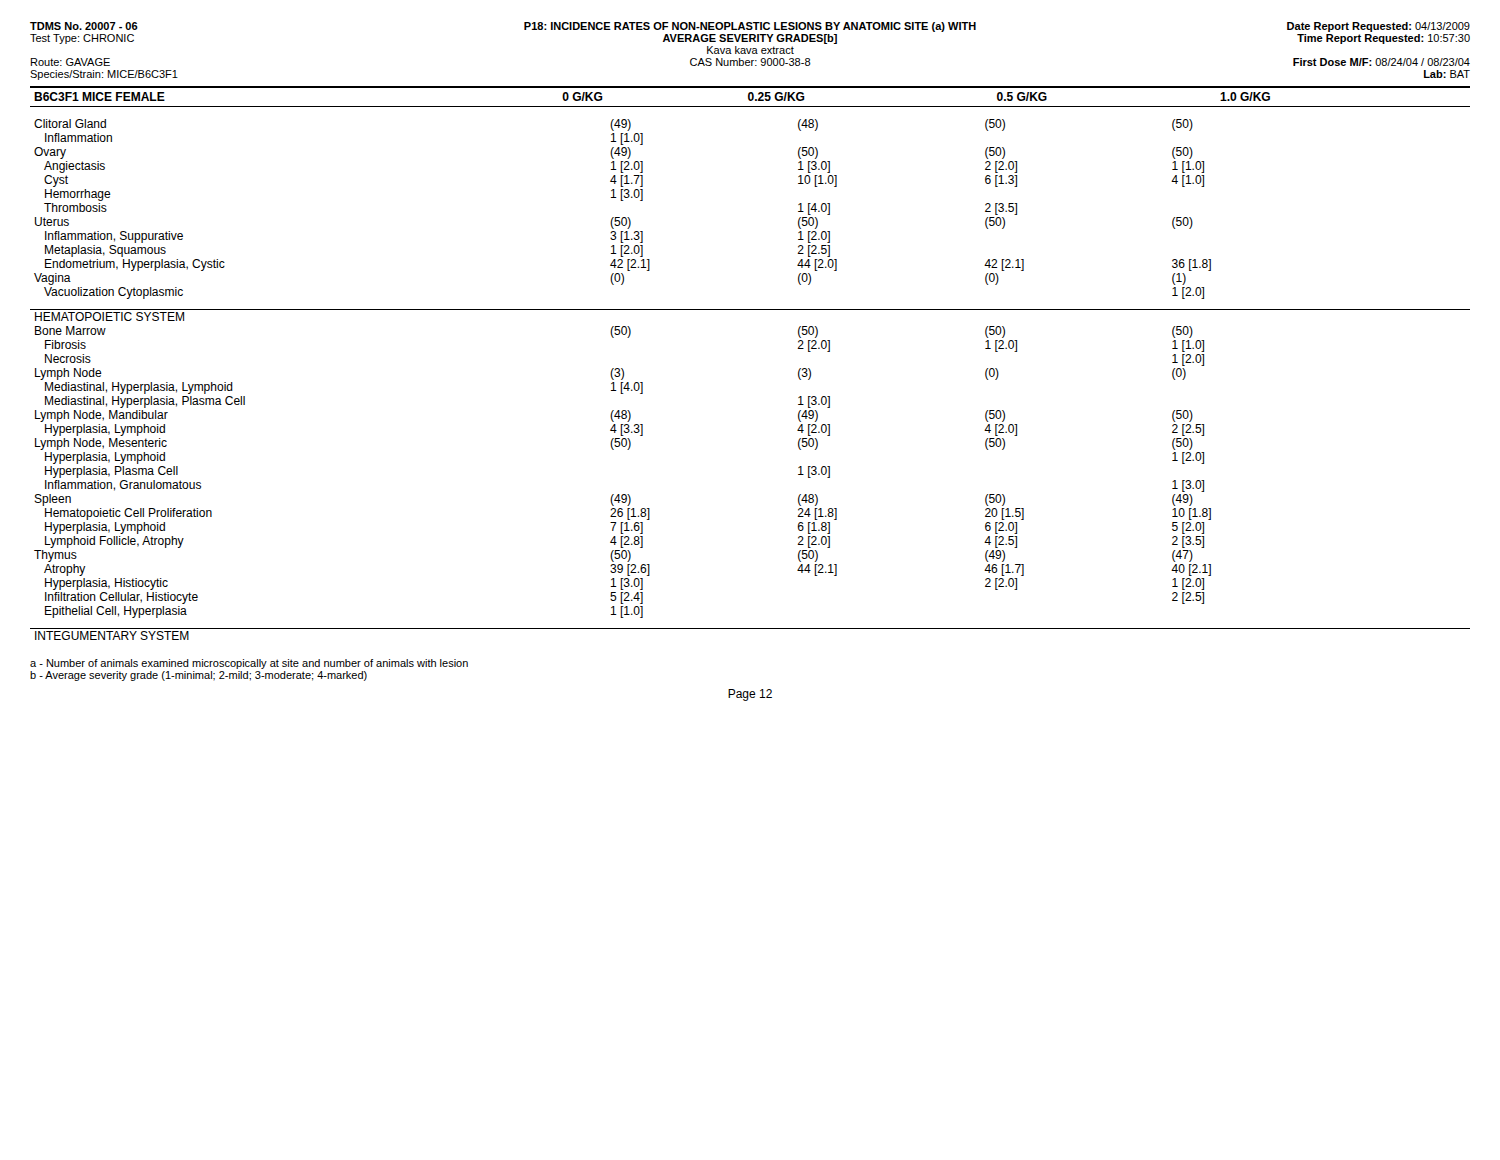| TDMS No. 20007 - 06 | P18: INCIDENCE RATES OF NON-NEOPLASTIC LESIONS BY ANATOMIC SITE (a) WITH | Date Report Requested: 04/13/2009 |
| Test Type: CHRONIC | AVERAGE SEVERITY GRADES[b] Kava kava extract | Time Report Requested: 10:57:30 |
| Route: GAVAGE | CAS Number: 9000-38-8 | First Dose M/F: 08/24/04 / 08/23/04 |
| Species/Strain: MICE/B6C3F1 | | Lab: BAT |
| B6C3F1 MICE FEMALE | 0 G/KG | 0.25 G/KG | 0.5 G/KG | 1.0 G/KG | |
| --- | --- | --- | --- | --- | --- |
| Clitoral Gland | (49) | (48) | (50) | (50) | |
| Inflammation | 1 [1.0] | | | | |
| Ovary | (49) | (50) | (50) | (50) | |
| Angiectasis | 1 [2.0] | 1 [3.0] | 2 [2.0] | 1 [1.0] | |
| Cyst | 4 [1.7] | 10 [1.0] | 6 [1.3] | 4 [1.0] | |
| Hemorrhage | 1 [3.0] | | | | |
| Thrombosis | | 1 [4.0] | 2 [3.5] | | |
| Uterus | (50) | (50) | (50) | (50) | |
| Inflammation, Suppurative | 3 [1.3] | 1 [2.0] | | | |
| Metaplasia, Squamous | 1 [2.0] | 2 [2.5] | | | |
| Endometrium, Hyperplasia, Cystic | 42 [2.1] | 44 [2.0] | 42 [2.1] | 36 [1.8] | |
| Vagina | (0) | (0) | (0) | (1) | |
| Vacuolization Cytoplasmic | | | | 1 [2.0] | |
| HEMATOPOIETIC SYSTEM |
| Bone Marrow | (50) | (50) | (50) | (50) | |
| Fibrosis | | 2 [2.0] | 1 [2.0] | 1 [1.0] | |
| Necrosis | | | | 1 [2.0] | |
| Lymph Node | (3) | (3) | (0) | (0) | |
| Mediastinal, Hyperplasia, Lymphoid | 1 [4.0] | | | | |
| Mediastinal, Hyperplasia, Plasma Cell | | 1 [3.0] | | | |
| Lymph Node, Mandibular | (48) | (49) | (50) | (50) | |
| Hyperplasia, Lymphoid | 4 [3.3] | 4 [2.0] | 4 [2.0] | 2 [2.5] | |
| Lymph Node, Mesenteric | (50) | (50) | (50) | (50) | |
| Hyperplasia, Lymphoid | | | | 1 [2.0] | |
| Hyperplasia, Plasma Cell | | 1 [3.0] | | | |
| Inflammation, Granulomatous | | | | 1 [3.0] | |
| Spleen | (49) | (48) | (50) | (49) | |
| Hematopoietic Cell Proliferation | 26 [1.8] | 24 [1.8] | 20 [1.5] | 10 [1.8] | |
| Hyperplasia, Lymphoid | 7 [1.6] | 6 [1.8] | 6 [2.0] | 5 [2.0] | |
| Lymphoid Follicle, Atrophy | 4 [2.8] | 2 [2.0] | 4 [2.5] | 2 [3.5] | |
| Thymus | (50) | (50) | (49) | (47) | |
| Atrophy | 39 [2.6] | 44 [2.1] | 46 [1.7] | 40 [2.1] | |
| Hyperplasia, Histiocytic | 1 [3.0] | | 2 [2.0] | 1 [2.0] | |
| Infiltration Cellular, Histiocyte | 5 [2.4] | | | 2 [2.5] | |
| Epithelial Cell, Hyperplasia | 1 [1.0] | | | | |
| INTEGUMENTARY SYSTEM |
a - Number of animals examined microscopically at site and number of animals with lesion
b - Average severity grade (1-minimal; 2-mild; 3-moderate; 4-marked)
Page 12